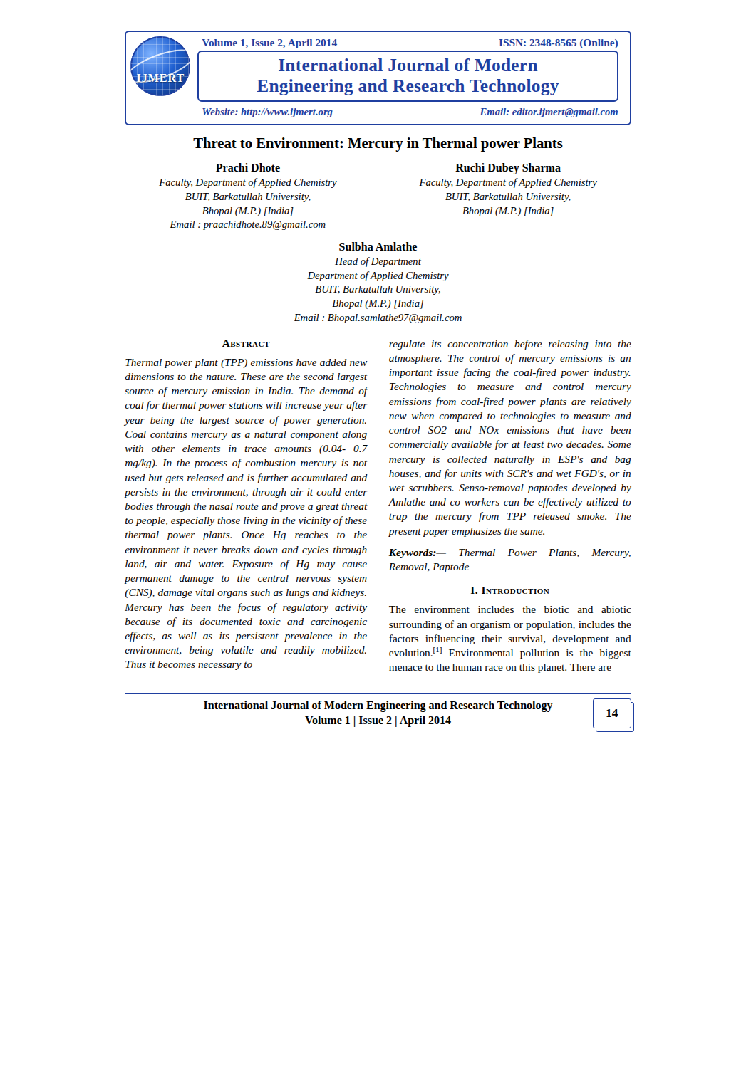IJMERT
Volume 1, Issue 2, April 2014 ISSN: 2348-8565 (Online)
International Journal of Modern
Engineering and Research Technology
Website: http://www.ijmert.org Email: editor.ijmert@gmail.com
Threat to Environment: Mercury in Thermal power Plants
Prachi Dhote
Faculty, Department of Applied Chemistry
BUIT, Barkatullah University,
Bhopal (M.P.) [India]
Email : praachidhote.89@gmail.com
Ruchi Dubey Sharma
Faculty, Department of Applied Chemistry
BUIT, Barkatullah University,
Bhopal (M.P.) [India]
Sulbha Amlathe
Head of Department
Department of Applied Chemistry
BUIT, Barkatullah University,
Bhopal (M.P.) [India]
Email : Bhopal.samlathe97@gmail.com
Abstract
Thermal power plant (TPP) emissions have added new dimensions to the nature. These are the second largest source of mercury emission in India. The demand of coal for thermal power stations will increase year after year being the largest source of power generation. Coal contains mercury as a natural component along with other elements in trace amounts (0.04- 0.7 mg/kg). In the process of combustion mercury is not used but gets released and is further accumulated and persists in the environment, through air it could enter bodies through the nasal route and prove a great threat to people, especially those living in the vicinity of these thermal power plants. Once Hg reaches to the environment it never breaks down and cycles through land, air and water. Exposure of Hg may cause permanent damage to the central nervous system (CNS), damage vital organs such as lungs and kidneys. Mercury has been the focus of regulatory activity because of its documented toxic and carcinogenic effects, as well as its persistent prevalence in the environment, being volatile and readily mobilized. Thus it becomes necessary to
regulate its concentration before releasing into the atmosphere. The control of mercury emissions is an important issue facing the coal-fired power industry. Technologies to measure and control mercury emissions from coal-fired power plants are relatively new when compared to technologies to measure and control SO2 and NOx emissions that have been commercially available for at least two decades. Some mercury is collected naturally in ESP's and bag houses, and for units with SCR's and wet FGD's, or in wet scrubbers. Senso-removal paptodes developed by Amlathe and co workers can be effectively utilized to trap the mercury from TPP released smoke. The present paper emphasizes the same.
Keywords:— Thermal Power Plants, Mercury, Removal, Paptode
I. Introduction
The environment includes the biotic and abiotic surrounding of an organism or population, includes the factors influencing their survival, development and evolution.[1] Environmental pollution is the biggest menace to the human race on this planet. There are
International Journal of Modern Engineering and Research Technology
Volume 1 | Issue 2 | April 2014
14